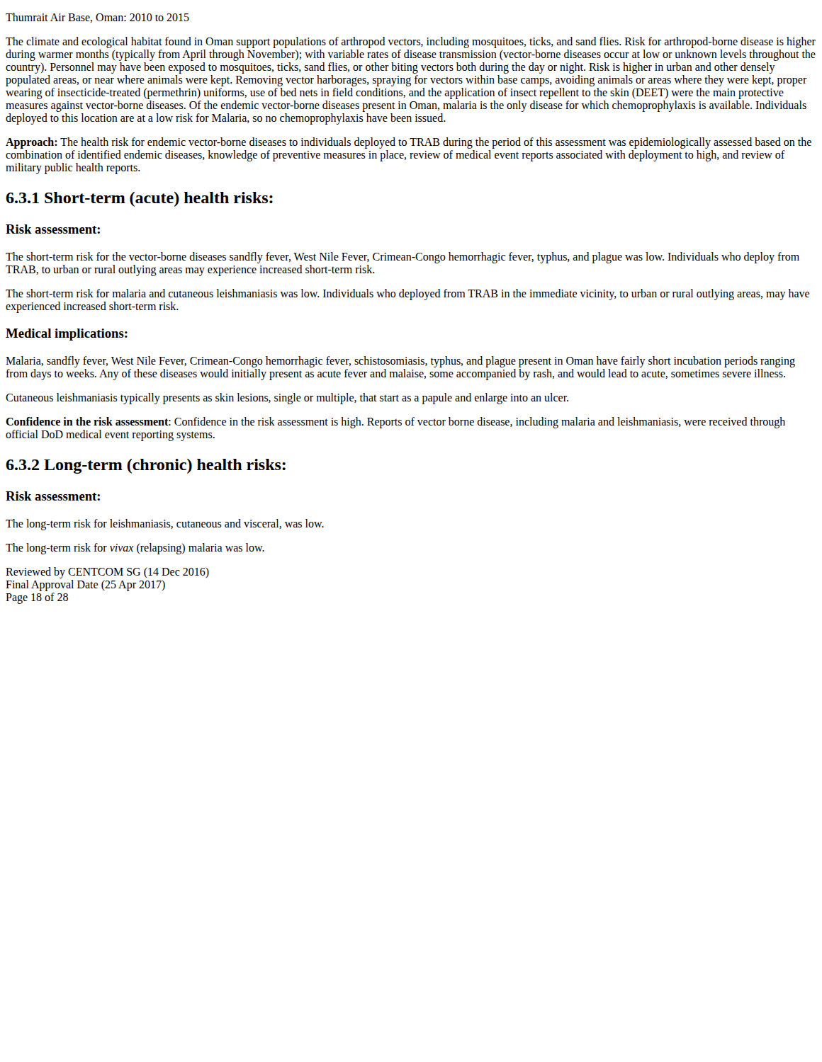Thumrait Air Base, Oman: 2010 to 2015
The climate and ecological habitat found in Oman support populations of arthropod vectors, including mosquitoes, ticks, and sand flies. Risk for arthropod-borne disease is higher during warmer months (typically from April through November); with variable rates of disease transmission (vector-borne diseases occur at low or unknown levels throughout the country). Personnel may have been exposed to mosquitoes, ticks, sand flies, or other biting vectors both during the day or night. Risk is higher in urban and other densely populated areas, or near where animals were kept. Removing vector harborages, spraying for vectors within base camps, avoiding animals or areas where they were kept, proper wearing of insecticide-treated (permethrin) uniforms, use of bed nets in field conditions, and the application of insect repellent to the skin (DEET) were the main protective measures against vector-borne diseases. Of the endemic vector-borne diseases present in Oman, malaria is the only disease for which chemoprophylaxis is available. Individuals deployed to this location are at a low risk for Malaria, so no chemoprophylaxis have been issued.
Approach: The health risk for endemic vector-borne diseases to individuals deployed to TRAB during the period of this assessment was epidemiologically assessed based on the combination of identified endemic diseases, knowledge of preventive measures in place, review of medical event reports associated with deployment to high, and review of military public health reports.
6.3.1 Short-term (acute) health risks:
Risk assessment:
The short-term risk for the vector-borne diseases sandfly fever, West Nile Fever, Crimean-Congo hemorrhagic fever, typhus, and plague was low. Individuals who deploy from TRAB, to urban or rural outlying areas may experience increased short-term risk.
The short-term risk for malaria and cutaneous leishmaniasis was low. Individuals who deployed from TRAB in the immediate vicinity, to urban or rural outlying areas, may have experienced increased short-term risk.
Medical implications:
Malaria, sandfly fever, West Nile Fever, Crimean-Congo hemorrhagic fever, schistosomiasis, typhus, and plague present in Oman have fairly short incubation periods ranging from days to weeks. Any of these diseases would initially present as acute fever and malaise, some accompanied by rash, and would lead to acute, sometimes severe illness.
Cutaneous leishmaniasis typically presents as skin lesions, single or multiple, that start as a papule and enlarge into an ulcer.
Confidence in the risk assessment: Confidence in the risk assessment is high. Reports of vector borne disease, including malaria and leishmaniasis, were received through official DoD medical event reporting systems.
6.3.2 Long-term (chronic) health risks:
Risk assessment:
The long-term risk for leishmaniasis, cutaneous and visceral, was low.
The long-term risk for vivax (relapsing) malaria was low.
Reviewed by CENTCOM SG (14 Dec 2016)
Final Approval Date (25 Apr 2017)
Page 18 of 28